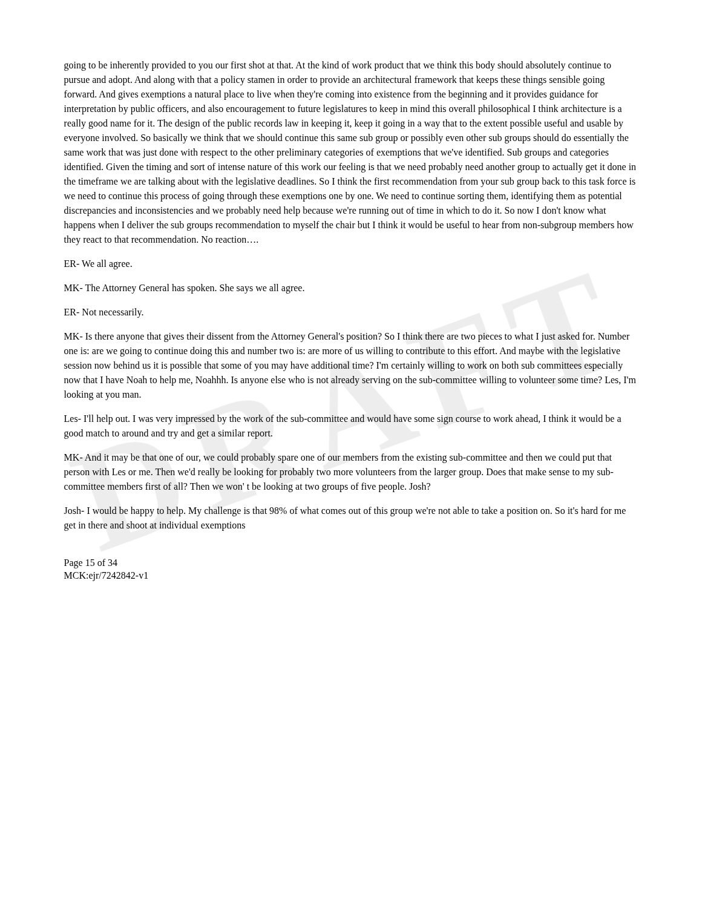DRAFT
going to be inherently provided to you our first shot at that. At the kind of work product that we think this body should absolutely continue to pursue and adopt. And along with that a policy stamen in order to provide an architectural framework that keeps these things sensible going forward. And gives exemptions a natural place to live when they're coming into existence from the beginning and it provides guidance for interpretation by public officers, and also encouragement to future legislatures to keep in mind this overall philosophical I think architecture is a really good name for it. The design of the public records law in keeping it, keep it going in a way that to the extent possible useful and usable by everyone involved. So basically we think that we should continue this same sub group or possibly even other sub groups should do essentially the same work that was just done with respect to the other preliminary categories of exemptions that we've identified. Sub groups and categories identified. Given the timing and sort of intense nature of this work our feeling is that we need probably need another group to actually get it done in the timeframe we are talking about with the legislative deadlines. So I think the first recommendation from your sub group back to this task force is we need to continue this process of going through these exemptions one by one. We need to continue sorting them, identifying them as potential discrepancies and inconsistencies and we probably need help because we're running out of time in which to do it. So now I don't know what happens when I deliver the sub groups recommendation to myself the chair but I think it would be useful to hear from non-subgroup members how they react to that recommendation. No reaction….
ER- We all agree.
MK- The Attorney General has spoken. She says we all agree.
ER- Not necessarily.
MK- Is there anyone that gives their dissent from the Attorney General's position? So I think there are two pieces to what I just asked for. Number one is: are we going to continue doing this and number two is: are more of us willing to contribute to this effort. And maybe with the legislative session now behind us it is possible that some of you may have additional time? I'm certainly willing to work on both sub committees especially now that I have Noah to help me, Noahhh. Is anyone else who is not already serving on the sub-committee willing to volunteer some time? Les, I'm looking at you man.
Les- I'll help out. I was very impressed by the work of the sub-committee and would have some sign course to work ahead, I think it would be a good match to around and try and get a similar report.
MK- And it may be that one of our, we could probably spare one of our members from the existing sub-committee and then we could put that person with Les or me. Then we'd really be looking for probably two more volunteers from the larger group. Does that make sense to my sub-committee members first of all? Then we won' t be looking at two groups of five people. Josh?
Josh- I would be happy to help. My challenge is that 98% of what comes out of this group we're not able to take a position on. So it's hard for me get in there and shoot at individual exemptions
Page 15 of 34
MCK:ejr/7242842-v1